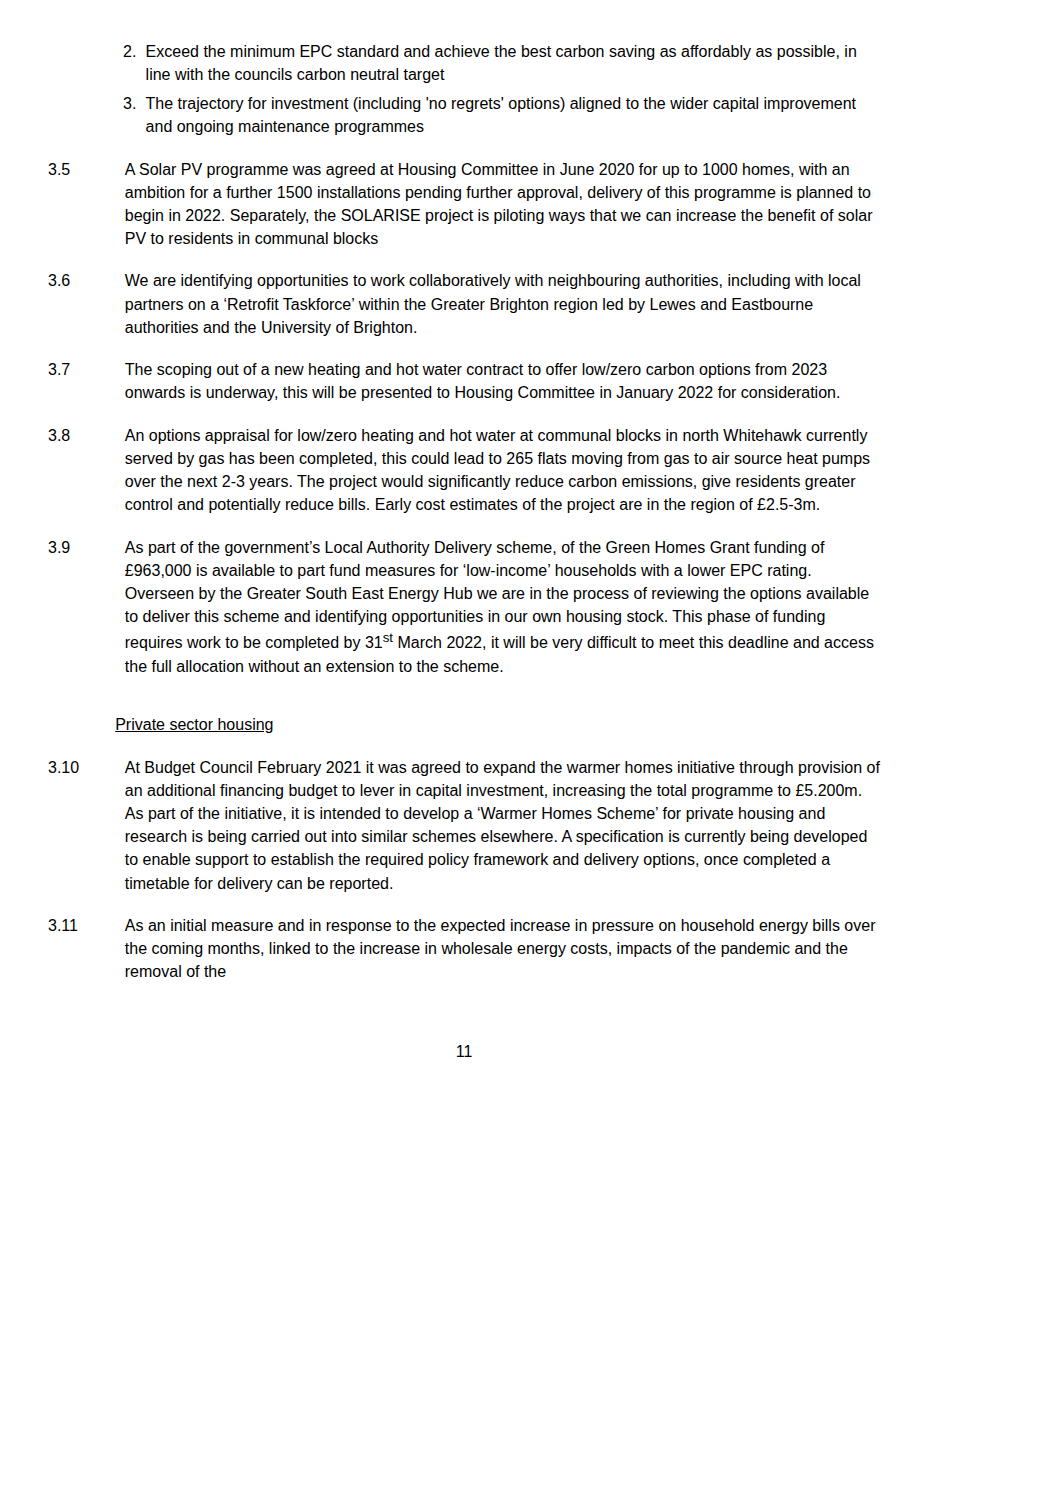Exceed the minimum EPC standard and achieve the best carbon saving as affordably as possible, in line with the councils carbon neutral target
The trajectory for investment (including 'no regrets' options) aligned to the wider capital improvement and ongoing maintenance programmes
3.5
A Solar PV programme was agreed at Housing Committee in June 2020 for up to 1000 homes, with an ambition for a further 1500 installations pending further approval, delivery of this programme is planned to begin in 2022. Separately, the SOLARISE project is piloting ways that we can increase the benefit of solar PV to residents in communal blocks
3.6
We are identifying opportunities to work collaboratively with neighbouring authorities, including with local partners on a ‘Retrofit Taskforce’ within the Greater Brighton region led by Lewes and Eastbourne authorities and the University of Brighton.
3.7
The scoping out of a new heating and hot water contract to offer low/zero carbon options from 2023 onwards is underway, this will be presented to Housing Committee in January 2022 for consideration.
3.8
An options appraisal for low/zero heating and hot water at communal blocks in north Whitehawk currently served by gas has been completed, this could lead to 265 flats moving from gas to air source heat pumps over the next 2-3 years. The project would significantly reduce carbon emissions, give residents greater control and potentially reduce bills. Early cost estimates of the project are in the region of £2.5-3m.
3.9
As part of the government’s Local Authority Delivery scheme, of the Green Homes Grant funding of £963,000 is available to part fund measures for ‘low-income’ households with a lower EPC rating. Overseen by the Greater South East Energy Hub we are in the process of reviewing the options available to deliver this scheme and identifying opportunities in our own housing stock. This phase of funding requires work to be completed by 31st March 2022, it will be very difficult to meet this deadline and access the full allocation without an extension to the scheme.
Private sector housing
3.10
At Budget Council February 2021 it was agreed to expand the warmer homes initiative through provision of an additional financing budget to lever in capital investment, increasing the total programme to £5.200m. As part of the initiative, it is intended to develop a ‘Warmer Homes Scheme’ for private housing and research is being carried out into similar schemes elsewhere. A specification is currently being developed to enable support to establish the required policy framework and delivery options, once completed a timetable for delivery can be reported.
3.11
As an initial measure and in response to the expected increase in pressure on household energy bills over the coming months, linked to the increase in wholesale energy costs, impacts of the pandemic and the removal of the
11